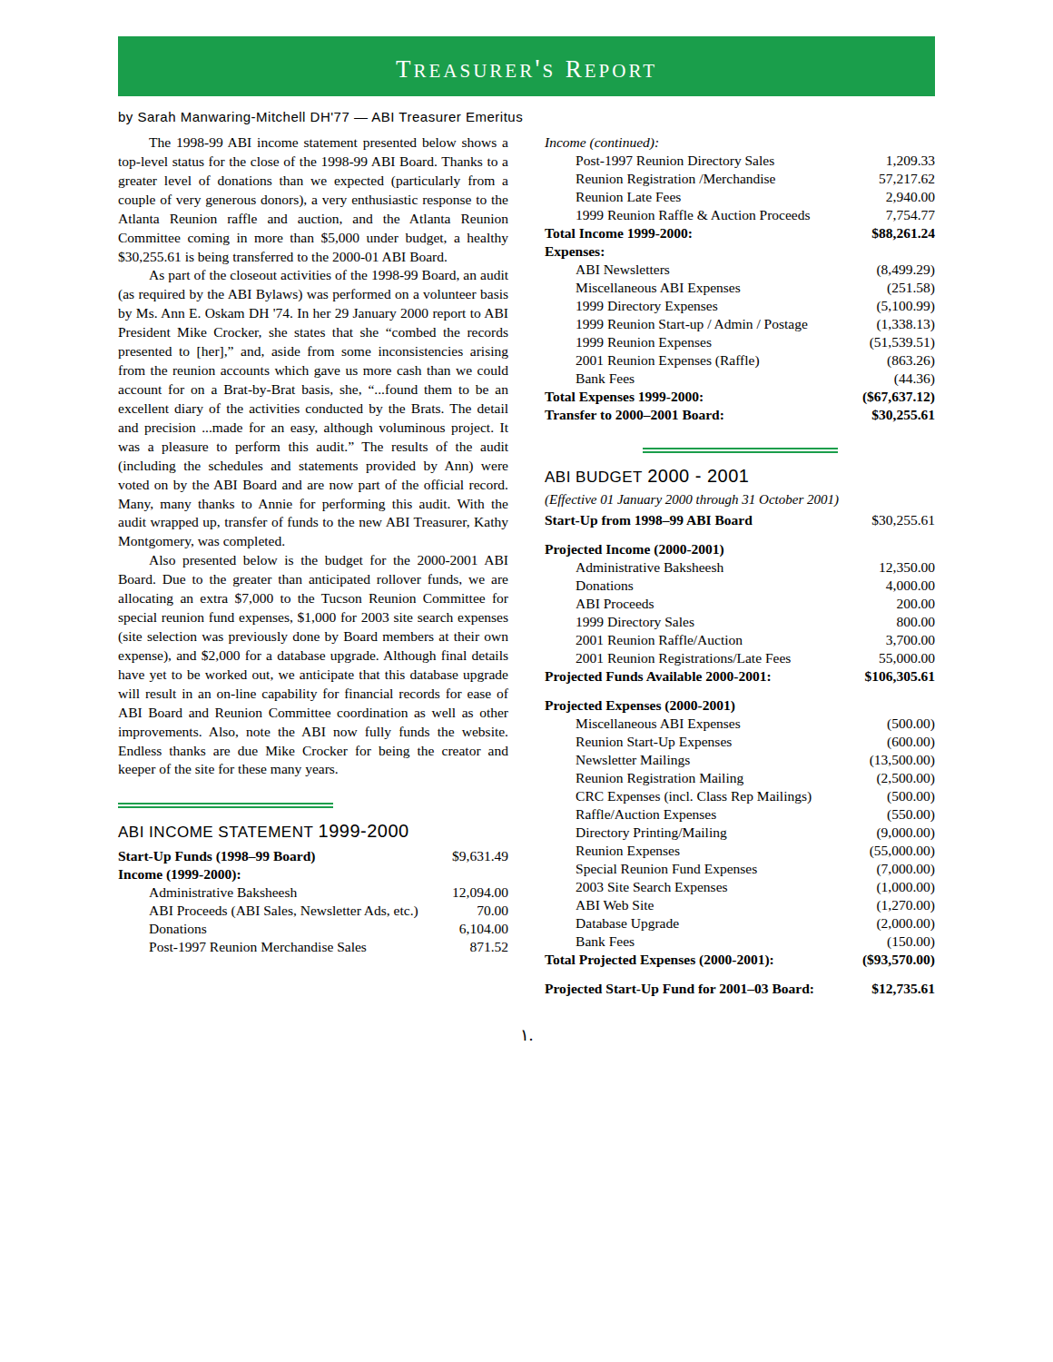Treasurer's Report
by Sarah Manwaring-Mitchell DH'77 — ABI Treasurer Emeritus
The 1998-99 ABI income statement presented below shows a top-level status for the close of the 1998-99 ABI Board. Thanks to a greater level of donations than we expected (particularly from a couple of very generous donors), a very enthusiastic response to the Atlanta Reunion raffle and auction, and the Atlanta Reunion Committee coming in more than $5,000 under budget, a healthy $30,255.61 is being transferred to the 2000-01 ABI Board.
As part of the closeout activities of the 1998-99 Board, an audit (as required by the ABI Bylaws) was performed on a volunteer basis by Ms. Ann E. Oskam DH '74. In her 29 January 2000 report to ABI President Mike Crocker, she states that she “combed the records presented to [her],” and, aside from some inconsistencies arising from the reunion accounts which gave us more cash than we could account for on a Brat-by-Brat basis, she, “...found them to be an excellent diary of the activities conducted by the Brats. The detail and precision ...made for an easy, although voluminous project. It was a pleasure to perform this audit.” The results of the audit (including the schedules and statements provided by Ann) were voted on by the ABI Board and are now part of the official record. Many, many thanks to Annie for performing this audit. With the audit wrapped up, transfer of funds to the new ABI Treasurer, Kathy Montgomery, was completed.
Also presented below is the budget for the 2000-2001 ABI Board. Due to the greater than anticipated rollover funds, we are allocating an extra $7,000 to the Tucson Reunion Committee for special reunion fund expenses, $1,000 for 2003 site search expenses (site selection was previously done by Board members at their own expense), and $2,000 for a database upgrade. Although final details have yet to be worked out, we anticipate that this database upgrade will result in an on-line capability for financial records for ease of ABI Board and Reunion Committee coordination as well as other improvements. Also, note the ABI now fully funds the website. Endless thanks are due Mike Crocker for being the creator and keeper of the site for these many years.
ABI INCOME STATEMENT 1999-2000
| Start-Up Funds (1998–99 Board) | $9,631.49 |
| Income (1999-2000): | |
| Administrative Baksheesh | 12,094.00 |
| ABI Proceeds (ABI Sales, Newsletter Ads, etc.) | 70.00 |
| Donations | 6,104.00 |
| Post-1997 Reunion Merchandise Sales | 871.52 |
| Income (continued): | |
| Post-1997 Reunion Directory Sales | 1,209.33 |
| Reunion Registration /Merchandise | 57,217.62 |
| Reunion Late Fees | 2,940.00 |
| 1999 Reunion Raffle & Auction Proceeds | 7,754.77 |
| Total Income 1999-2000: | $88,261.24 |
| Expenses: | |
| ABI Newsletters | (8,499.29) |
| Miscellaneous ABI Expenses | (251.58) |
| 1999 Directory Expenses | (5,100.99) |
| 1999 Reunion Start-up / Admin / Postage | (1,338.13) |
| 1999 Reunion Expenses | (51,539.51) |
| 2001 Reunion Expenses (Raffle) | (863.26) |
| Bank Fees | (44.36) |
| Total Expenses 1999-2000: | ($67,637.12) |
| Transfer to 2000–2001 Board: | $30,255.61 |
ABI BUDGET 2000 - 2001
(Effective 01 January 2000 through 31 October 2001)
| Start-Up from 1998–99 ABI Board | $30,255.61 |
| Projected Income (2000-2001) | |
| Administrative Baksheesh | 12,350.00 |
| Donations | 4,000.00 |
| ABI Proceeds | 200.00 |
| 1999 Directory Sales | 800.00 |
| 2001 Reunion Raffle/Auction | 3,700.00 |
| 2001 Reunion Registrations/Late Fees | 55,000.00 |
| Projected Funds Available 2000-2001: | $106,305.61 |
| Projected Expenses (2000-2001) | |
| Miscellaneous ABI Expenses | (500.00) |
| Reunion Start-Up Expenses | (600.00) |
| Newsletter Mailings | (13,500.00) |
| Reunion Registration Mailing | (2,500.00) |
| CRC Expenses (incl. Class Rep Mailings) | (500.00) |
| Raffle/Auction Expenses | (550.00) |
| Directory Printing/Mailing | (9,000.00) |
| Reunion Expenses | (55,000.00) |
| Special Reunion Fund Expenses | (7,000.00) |
| 2003 Site Search Expenses | (1,000.00) |
| ABI Web Site | (1,270.00) |
| Database Upgrade | (2,000.00) |
| Bank Fees | (150.00) |
| Total Projected Expenses (2000-2001): | ($93,570.00) |
| Projected Start-Up Fund for 2001–03 Board: | $12,735.61 |
١.